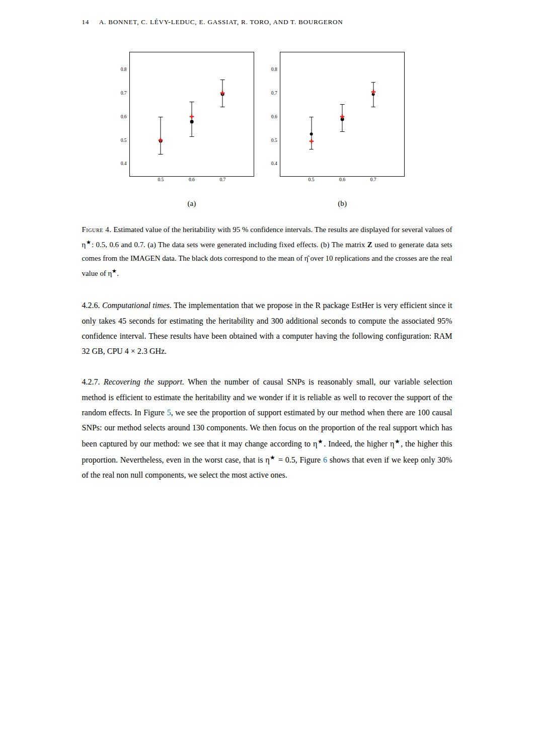14 A. Bonnet, C. Lévy-Leduc, E. Gassiat, R. Toro, and T. Bourgeron
0.8 0.7 0.6 0.5 0.4 0.5 0.6 0.7 ✚ ✚ ✚
(a)
0.8 0.7 0.6 0.5 0.4 0.5 0.6 0.7 ✚ ✚ ✚
(b)
Figure 4. Estimated value of the heritability with 95 % confidence intervals. The results are displayed for several values of η★: 0.5, 0.6 and 0.7. (a) The data sets were generated including fixed effects. (b) The matrix Z used to generate data sets comes from the IMAGEN data. The black dots correspond to the mean of η̂ over 10 replications and the crosses are the real value of η★.
4.2.6. Computational times.
The implementation that we propose in the R package EstHer is very efficient since it only takes 45 seconds for estimating the heritability and 300 additional seconds to compute the associated 95% confidence interval. These results have been obtained with a computer having the following configuration: RAM 32 GB, CPU 4 × 2.3 GHz.
4.2.7. Recovering the support.
When the number of causal SNPs is reasonably small, our variable selection method is efficient to estimate the heritability and we wonder if it is reliable as well to recover the support of the random effects. In Figure 5, we see the proportion of support estimated by our method when there are 100 causal SNPs: our method selects around 130 components. We then focus on the proportion of the real support which has been captured by our method: we see that it may change according to η★. Indeed, the higher η★, the higher this proportion. Nevertheless, even in the worst case, that is η★ = 0.5, Figure 6 shows that even if we keep only 30% of the real non null components, we select the most active ones.